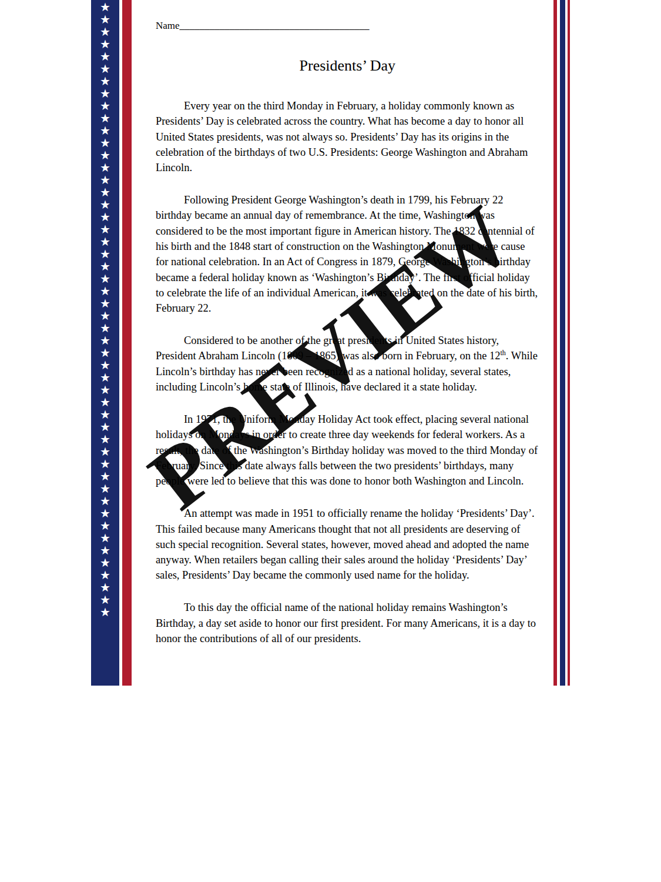★
★
★
★
★
★
★
★
★
★
★
★
★
★
★
★
★
★
★
★
★
★
★
★
★
★
★
★
★
★
★
★
★
★
★
★
★
★
★
★
★
★
★
★
★
★
★
★
★
★
Name______________________________________
Presidents’ Day
Every year on the third Monday in February, a holiday commonly known as Presidents’ Day is celebrated across the country. What has become a day to honor all United States presidents, was not always so. Presidents’ Day has its origins in the celebration of the birthdays of two U.S. Presidents: George Washington and Abraham Lincoln.
Following President George Washington’s death in 1799, his February 22 birthday became an annual day of remembrance. At the time, Washington was considered to be the most important figure in American history. The 1832 centennial of his birth and the 1848 start of construction on the Washington Monument were cause for national celebration. In an Act of Congress in 1879, George Washington’s birthday became a federal holiday known as ‘Washington’s Birthday’. The first official holiday to celebrate the life of an individual American, it was celebrated on the date of his birth, February 22.
Considered to be another of the great presidents in United States history, President Abraham Lincoln (1809 – 1865) was also born in February, on the 12th. While Lincoln’s birthday has never been recognized as a national holiday, several states, including Lincoln’s home state of Illinois, have declared it a state holiday.
In 1971, the Uniform Monday Holiday Act took effect, placing several national holidays on Mondays in order to create three day weekends for federal workers. As a result, the date of the Washington’s Birthday holiday was moved to the third Monday of February. Since this date always falls between the two presidents’ birthdays, many people were led to believe that this was done to honor both Washington and Lincoln.
An attempt was made in 1951 to officially rename the holiday ‘Presidents’ Day’. This failed because many Americans thought that not all presidents are deserving of such special recognition. Several states, however, moved ahead and adopted the name anyway. When retailers began calling their sales around the holiday ‘Presidents’ Day’ sales, Presidents’ Day became the commonly used name for the holiday.
To this day the official name of the national holiday remains Washington’s Birthday, a day set aside to honor our first president. For many Americans, it is a day to honor the contributions of all of our presidents.
PREVIEW